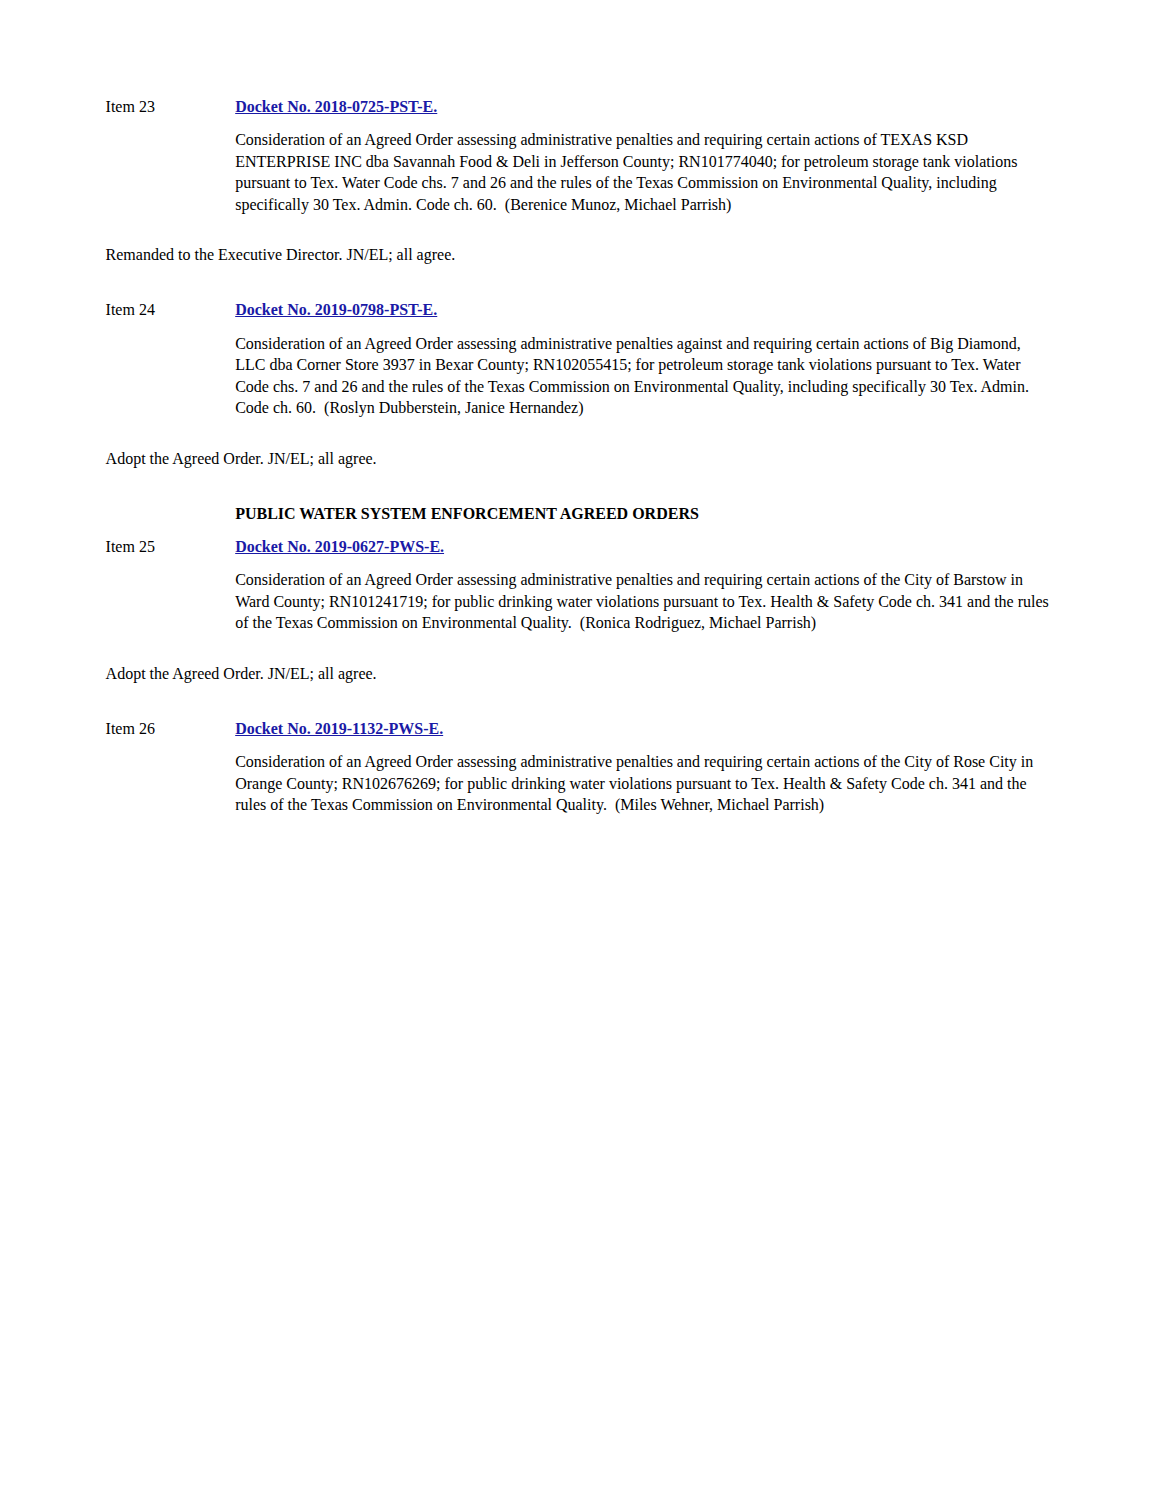Item 23
Docket No. 2018-0725-PST-E.
Consideration of an Agreed Order assessing administrative penalties and requiring certain actions of TEXAS KSD ENTERPRISE INC dba Savannah Food & Deli in Jefferson County; RN101774040; for petroleum storage tank violations pursuant to Tex. Water Code chs. 7 and 26 and the rules of the Texas Commission on Environmental Quality, including specifically 30 Tex. Admin. Code ch. 60. (Berenice Munoz, Michael Parrish)
Remanded to the Executive Director. JN/EL; all agree.
Item 24
Docket No. 2019-0798-PST-E.
Consideration of an Agreed Order assessing administrative penalties against and requiring certain actions of Big Diamond, LLC dba Corner Store 3937 in Bexar County; RN102055415; for petroleum storage tank violations pursuant to Tex. Water Code chs. 7 and 26 and the rules of the Texas Commission on Environmental Quality, including specifically 30 Tex. Admin. Code ch. 60. (Roslyn Dubberstein, Janice Hernandez)
Adopt the Agreed Order. JN/EL; all agree.
PUBLIC WATER SYSTEM ENFORCEMENT AGREED ORDERS
Item 25
Docket No. 2019-0627-PWS-E.
Consideration of an Agreed Order assessing administrative penalties and requiring certain actions of the City of Barstow in Ward County; RN101241719; for public drinking water violations pursuant to Tex. Health & Safety Code ch. 341 and the rules of the Texas Commission on Environmental Quality. (Ronica Rodriguez, Michael Parrish)
Adopt the Agreed Order. JN/EL; all agree.
Item 26
Docket No. 2019-1132-PWS-E.
Consideration of an Agreed Order assessing administrative penalties and requiring certain actions of the City of Rose City in Orange County; RN102676269; for public drinking water violations pursuant to Tex. Health & Safety Code ch. 341 and the rules of the Texas Commission on Environmental Quality. (Miles Wehner, Michael Parrish)